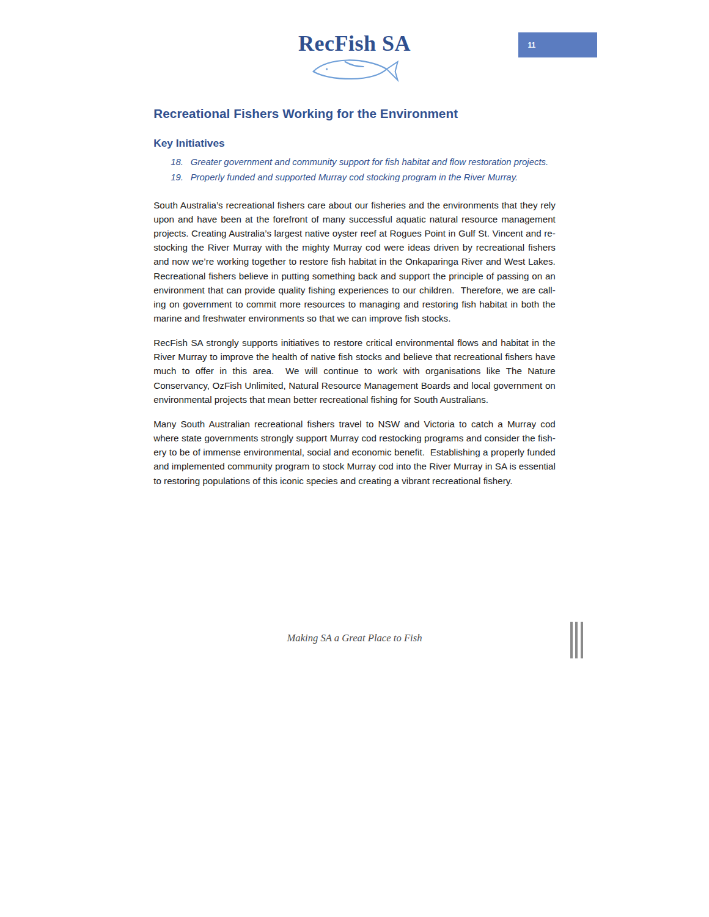11
Rec Fish SA
Recreational Fishers Working for the Environment
Key Initiatives
Greater government and community support for fish habitat and flow restoration projects.
Properly funded and supported Murray cod stocking program in the River Murray.
South Australia’s recreational fishers care about our fisheries and the environments that they rely upon and have been at the forefront of many successful aquatic natural resource management projects. Creating Australia’s largest native oyster reef at Rogues Point in Gulf St. Vincent and restocking the River Murray with the mighty Murray cod were ideas driven by recreational fishers and now we’re working together to restore fish habitat in the Onkaparinga River and West Lakes. Recreational fishers believe in putting something back and support the principle of passing on an environment that can provide quality fishing experiences to our children. Therefore, we are calling on government to commit more resources to managing and restoring fish habitat in both the marine and freshwater environments so that we can improve fish stocks.
RecFish SA strongly supports initiatives to restore critical environmental flows and habitat in the River Murray to improve the health of native fish stocks and believe that recreational fishers have much to offer in this area. We will continue to work with organisations like The Nature Conservancy, OzFish Unlimited, Natural Resource Management Boards and local government on environmental projects that mean better recreational fishing for South Australians.
Many South Australian recreational fishers travel to NSW and Victoria to catch a Murray cod where state governments strongly support Murray cod restocking programs and consider the fishery to be of immense environmental, social and economic benefit. Establishing a properly funded and implemented community program to stock Murray cod into the River Murray in SA is essential to restoring populations of this iconic species and creating a vibrant recreational fishery.
Making SA a Great Place to Fish